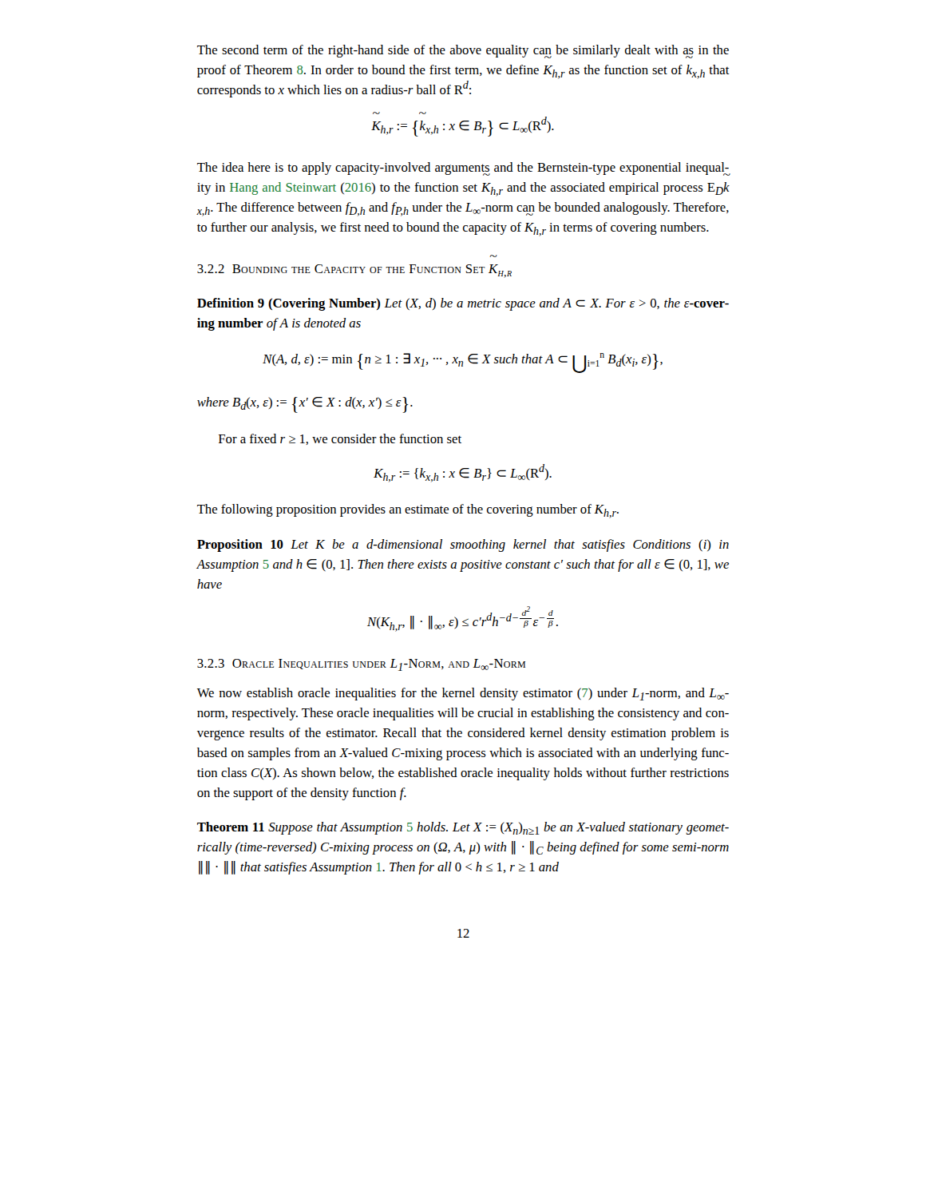The second term of the right-hand side of the above equality can be similarly dealt with as in the proof of Theorem 8. In order to bound the first term, we define Kh,r as the function set of kx,h that corresponds to x which lies on a radius-r ball of Rd:
Kh,r := {kx,h : x ∈ Br} ⊂ L∞(Rd).
The idea here is to apply capacity-involved arguments and the Bernstein-type exponential inequality in Hang and Steinwart (2016) to the function set Kh,r and the associated empirical process EDkx,h. The difference between fD,h and fP,h under the L∞-norm can be bounded analogously. Therefore, to further our analysis, we first need to bound the capacity of Kh,r in terms of covering numbers.
3.2.2 Bounding the Capacity of the Function Set Kh,r
Definition 9 (Covering Number) Let (X, d) be a metric space and A ⊂ X. For ε > 0, the ε-covering number of A is denoted as
N(A, d, ε) := min {n ≥ 1 : ∃ x1, ··· , xn ∈ X such that A ⊂ ⋃i=1n Bd(xi, ε)},
where Bd(x, ε) := {x′ ∈ X : d(x, x′) ≤ ε}.
For a fixed r ≥ 1, we consider the function set
Kh,r := {kx,h : x ∈ Br} ⊂ L∞(Rd).
The following proposition provides an estimate of the covering number of Kh,r.
Proposition 10 Let K be a d-dimensional smoothing kernel that satisfies Conditions (i) in Assumption 5 and h ∈ (0, 1]. Then there exists a positive constant c′ such that for all ε ∈ (0, 1], we have
N(Kh,r, ∥ · ∥∞, ε) ≤ c′rdh−d−d2 βε−dβ.
3.2.3 Oracle Inequalities under L1-Norm, and L∞-Norm
We now establish oracle inequalities for the kernel density estimator (7) under L1-norm, and L∞-norm, respectively. These oracle inequalities will be crucial in establishing the consistency and convergence results of the estimator. Recall that the considered kernel density estimation problem is based on samples from an X-valued C-mixing process which is associated with an underlying function class C(X). As shown below, the established oracle inequality holds without further restrictions on the support of the density function f.
Theorem 11 Suppose that Assumption 5 holds. Let X := (Xn)n≥1 be an X-valued stationary geometrically (time-reversed) C-mixing process on (Ω, A, μ) with ∥ · ∥C being defined for some semi-norm ∥∥ · ∥∥ that satisfies Assumption 1. Then for all 0 < h ≤ 1, r ≥ 1 and
12